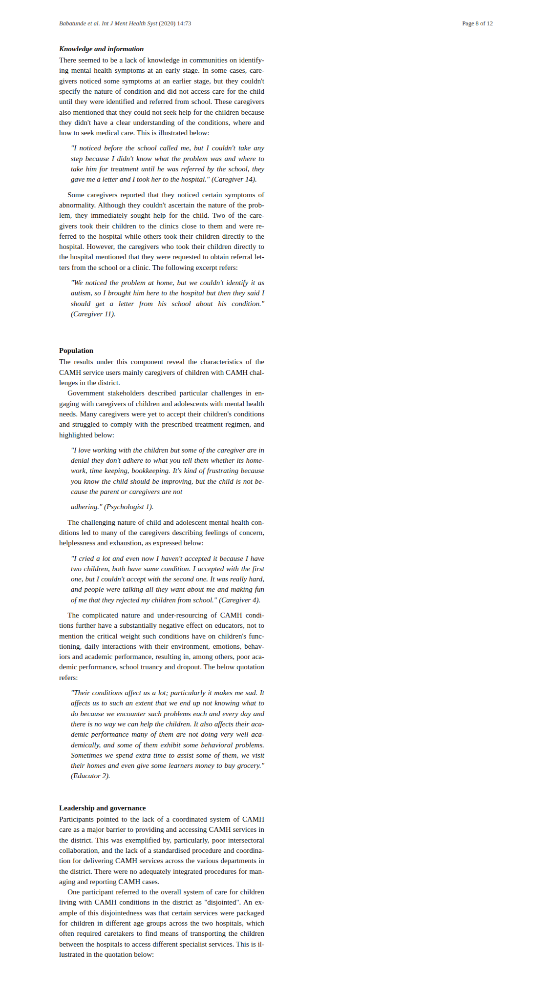Babatunde et al. Int J Ment Health Syst (2020) 14:73
Page 8 of 12
Knowledge and information
There seemed to be a lack of knowledge in communities on identifying mental health symptoms at an early stage. In some cases, caregivers noticed some symptoms at an earlier stage, but they couldn't specify the nature of condition and did not access care for the child until they were identified and referred from school. These caregivers also mentioned that they could not seek help for the children because they didn't have a clear understanding of the conditions, where and how to seek medical care. This is illustrated below:
"I noticed before the school called me, but I couldn't take any step because I didn't know what the problem was and where to take him for treatment until he was referred by the school, they gave me a letter and I took her to the hospital." (Caregiver 14).
Some caregivers reported that they noticed certain symptoms of abnormality. Although they couldn't ascertain the nature of the problem, they immediately sought help for the child. Two of the caregivers took their children to the clinics close to them and were referred to the hospital while others took their children directly to the hospital. However, the caregivers who took their children directly to the hospital mentioned that they were requested to obtain referral letters from the school or a clinic. The following excerpt refers:
"We noticed the problem at home, but we couldn't identify it as autism, so I brought him here to the hospital but then they said I should get a letter from his school about his condition." (Caregiver 11).
Population
The results under this component reveal the characteristics of the CAMH service users mainly caregivers of children with CAMH challenges in the district.
Government stakeholders described particular challenges in engaging with caregivers of children and adolescents with mental health needs. Many caregivers were yet to accept their children's conditions and struggled to comply with the prescribed treatment regimen, and highlighted below:
"I love working with the children but some of the caregiver are in denial they don't adhere to what you tell them whether its homework, time keeping, bookkeeping. It's kind of frustrating because you know the child should be improving, but the child is not because the parent or caregivers are not
adhering." (Psychologist 1).
The challenging nature of child and adolescent mental health conditions led to many of the caregivers describing feelings of concern, helplessness and exhaustion, as expressed below:
"I cried a lot and even now I haven't accepted it because I have two children, both have same condition. I accepted with the first one, but I couldn't accept with the second one. It was really hard, and people were talking all they want about me and making fun of me that they rejected my children from school." (Caregiver 4).
The complicated nature and under-resourcing of CAMH conditions further have a substantially negative effect on educators, not to mention the critical weight such conditions have on children's functioning, daily interactions with their environment, emotions, behaviors and academic performance, resulting in, among others, poor academic performance, school truancy and dropout. The below quotation refers:
"Their conditions affect us a lot; particularly it makes me sad. It affects us to such an extent that we end up not knowing what to do because we encounter such problems each and every day and there is no way we can help the children. It also affects their academic performance many of them are not doing very well academically, and some of them exhibit some behavioral problems. Sometimes we spend extra time to assist some of them, we visit their homes and even give some learners money to buy grocery." (Educator 2).
Leadership and governance
Participants pointed to the lack of a coordinated system of CAMH care as a major barrier to providing and accessing CAMH services in the district. This was exemplified by, particularly, poor intersectoral collaboration, and the lack of a standardised procedure and coordination for delivering CAMH services across the various departments in the district. There were no adequately integrated procedures for managing and reporting CAMH cases.
One participant referred to the overall system of care for children living with CAMH conditions in the district as "disjointed". An example of this disjointedness was that certain services were packaged for children in different age groups across the two hospitals, which often required caretakers to find means of transporting the children between the hospitals to access different specialist services. This is illustrated in the quotation below: